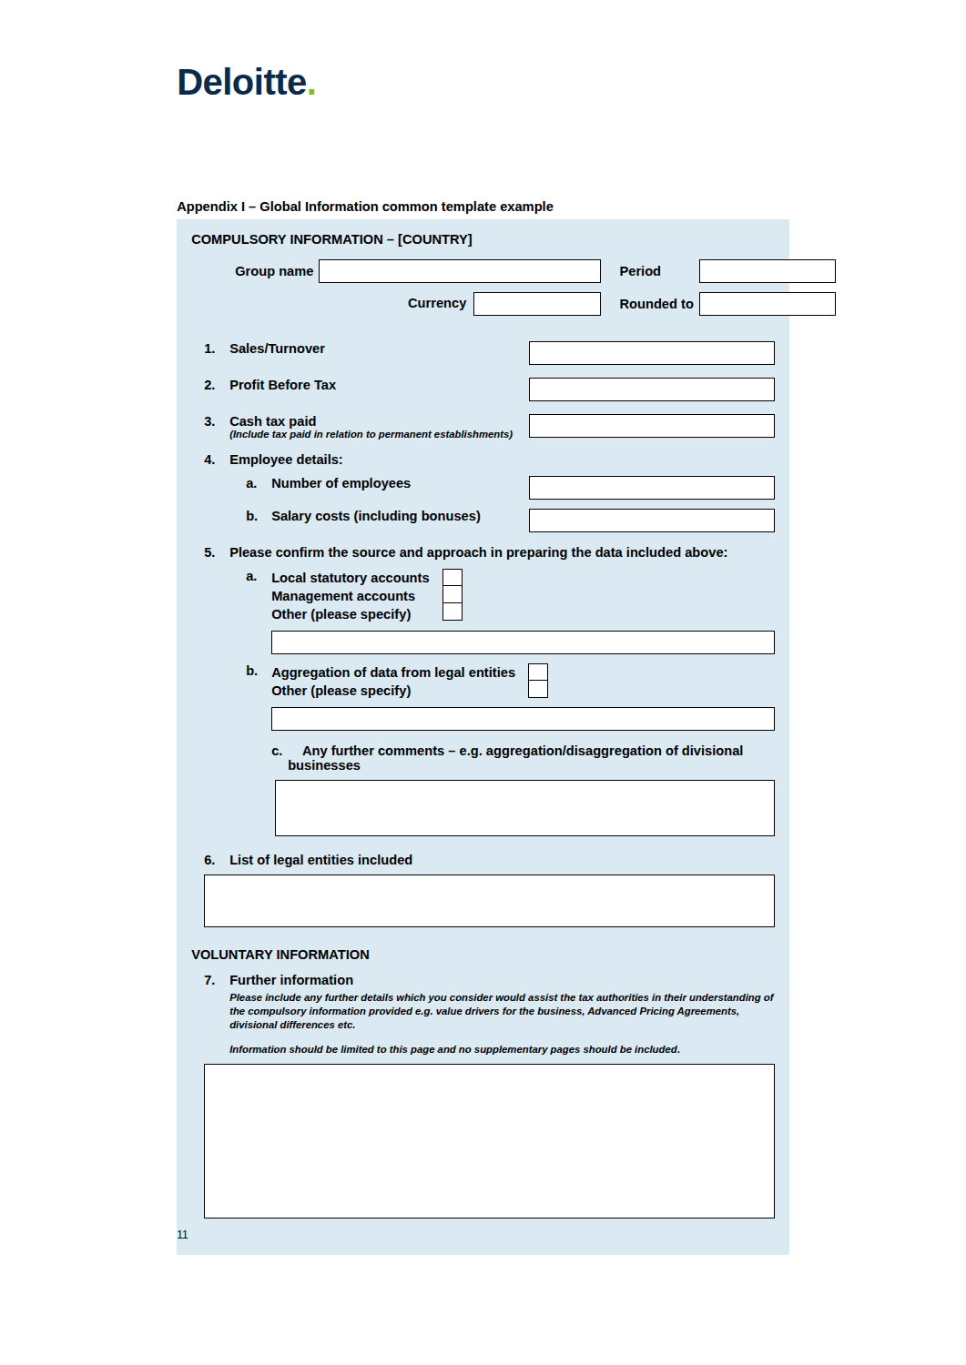Deloitte.
Appendix I – Global Information common template example
COMPULSORY INFORMATION – [COUNTRY]
| Group name | | Period | |
| | Currency | Rounded to | |
Sales/Turnover
Profit Before Tax
Cash tax paid (Include tax paid in relation to permanent establishments)
Employee details:
Number of employees
Salary costs (including bonuses)
Please confirm the source and approach in preparing the data included above:
Local statutory accounts
Management accounts
Other (please specify)
Aggregation of data from legal entities
Other (please specify)
c. Any further comments – e.g. aggregation/disaggregation of divisional
businesses
List of legal entities included
VOLUNTARY INFORMATION
Further information
Please include any further details which you consider would assist the tax authorities in their understanding of the compulsory information provided e.g. value drivers for the business, Advanced Pricing Agreements, divisional differences etc.
Information should be limited to this page and no supplementary pages should be included.
11